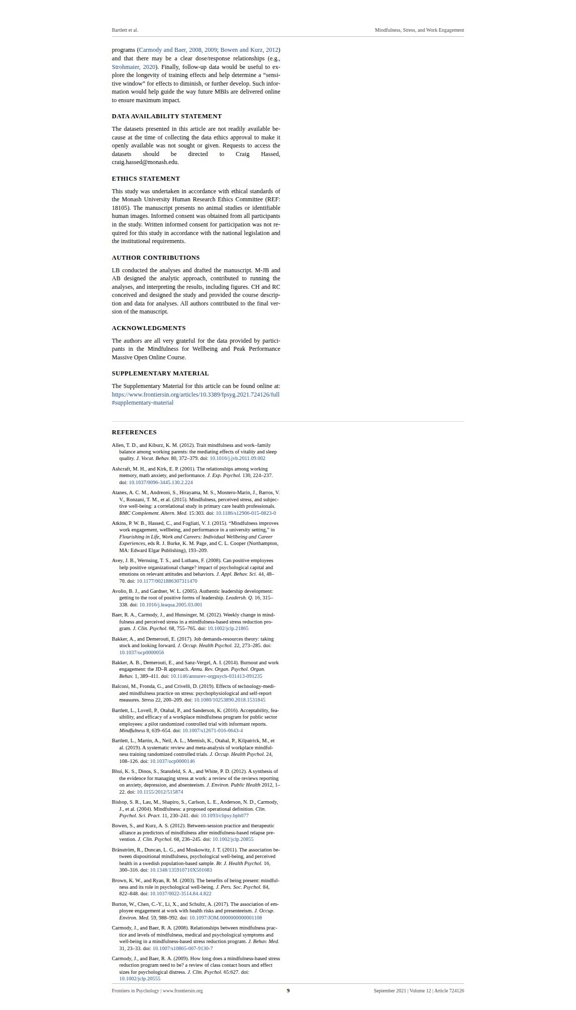Bartlett et al.
Mindfulness, Stress, and Work Engagement
programs (Carmody and Baer, 2008, 2009; Bowen and Kurz, 2012) and that there may be a clear dose/response relationships (e.g., Strohmaier, 2020). Finally, follow-up data would be useful to explore the longevity of training effects and help determine a “sensitive window” for effects to diminish, or further develop. Such information would help guide the way future MBIs are delivered online to ensure maximum impact.
Data Availability Statement
The datasets presented in this article are not readily available because at the time of collecting the data ethics approval to make it openly available was not sought or given. Requests to access the datasets should be directed to Craig Hassed, craig.hassed@monash.edu.
Ethics Statement
This study was undertaken in accordance with ethical standards of the Monash University Human Research Ethics Committee (REF: 18105). The manuscript presents no animal studies or identifiable human images. Informed consent was obtained from all participants in the study. Written informed consent for participation was not required for this study in accordance with the national legislation and the institutional requirements.
Author Contributions
LB conducted the analyses and drafted the manuscript. M-JB and AB designed the analytic approach, contributed to running the analyses, and interpreting the results, including figures. CH and RC conceived and designed the study and provided the course description and data for analyses. All authors contributed to the final version of the manuscript.
Acknowledgments
The authors are all very grateful for the data provided by participants in the Mindfulness for Wellbeing and Peak Performance Massive Open Online Course.
Supplementary Material
The Supplementary Material for this article can be found online at: https://www.frontiersin.org/articles/10.3389/fpsyg.2021.724126/full#supplementary-material
References
Allen, T. D., and Kiburz, K. M. (2012). Trait mindfulness and work–family balance among working parents: the mediating effects of vitality and sleep quality. J. Vocat. Behav. 80, 372–379. doi: 10.1016/j.jvb.2011.09.002
Ashcraft, M. H., and Kirk, E. P. (2001). The relationships among working memory, math anxiety, and performance. J. Exp. Psychol. 130, 224–237. doi: 10.1037/0096-3445.130.2.224
Atanes, A. C. M., Andreoni, S., Hirayama, M. S., Montero-Marin, J., Barros, V. V., Ronzani, T. M., et al. (2015). Mindfulness, perceived stress, and subjective well-being: a correlational study in primary care health professionals. BMC Complement. Altern. Med. 15:303. doi: 10.1186/s12906-015-0823-0
Atkins, P. W. B., Hassed, C., and Fogliati, V. J. (2015). “Mindfulness improves work engagement, wellbeing, and performance in a university setting,” in Flourishing in Life, Work and Careers: Individual Wellbeing and Career Experiences, eds R. J. Burke, K. M. Page, and C. L. Cooper (Northampton, MA: Edward Elgar Publishing), 193–209.
Avey, J. B., Wernsing, T. S., and Luthans, F. (2008). Can positive employees help positive organizational change? impact of psychological capital and emotions on relevant attitudes and behaviors. J. Appl. Behav. Sci. 44, 48–70. doi: 10.1177/0021886307311470
Avolio, B. J., and Gardner, W. L. (2005). Authentic leadership development: getting to the root of positive forms of leadership. Leadersh. Q. 16, 315–338. doi: 10.1016/j.leaqua.2005.03.001
Baer, R. A., Carmody, J., and Hunsinger, M. (2012). Weekly change in mindfulness and perceived stress in a mindfulness-based stress reduction program. J. Clin. Psychol. 68, 755–765. doi: 10.1002/jclp.21865
Bakker, A., and Demerouti, E. (2017). Job demands-resources theory: taking stock and looking forward. J. Occup. Health Psychol. 22, 273–285. doi: 10.1037/ocp0000056
Bakker, A. B., Demerouti, E., and Sanz-Vergel, A. I. (2014). Burnout and work engagement: the JD–R approach. Annu. Rev. Organ. Psychol. Organ. Behav. 1, 389–411. doi: 10.1146/annurev-orgpsych-031413-091235
Balconi, M., Fronda, G., and Crivelli, D. (2019). Effects of technology-mediated mindfulness practice on stress: psychophysiological and self-report measures. Stress 22, 200–209. doi: 10.1080/10253890.2018.1531845
Bartlett, L., Lovell, P., Otahal, P., and Sanderson, K. (2016). Acceptability, feasibility, and efficacy of a workplace mindfulness program for public sector employees: a pilot randomized controlled trial with informant reports. Mindfulness 8, 639–654. doi: 10.1007/s12671-016-0643-4
Bartlett, L., Martin, A., Neil, A. L., Memish, K., Otahal, P., Kilpatrick, M., et al. (2019). A systematic review and meta-analysis of workplace mindfulness training randomized controlled trials. J. Occup. Health Psychol. 24, 108–126. doi: 10.1037/ocp0000146
Bhui, K. S., Dinos, S., Stansfeld, S. A., and White, P. D. (2012). A synthesis of the evidence for managing stress at work: a review of the reviews reporting on anxiety, depression, and absenteeism. J. Environ. Public Health 2012, 1–22. doi: 10.1155/2012/515874
Bishop, S. R., Lau, M., Shapiro, S., Carlson, L. E., Anderson, N. D., Carmody, J., et al. (2004). Mindfulness: a proposed operational definition. Clin. Psychol. Sci. Pract. 11, 230–241. doi: 10.1093/clipsy.bph077
Bowen, S., and Kurz, A. S. (2012). Between-session practice and therapeutic alliance as predictors of mindfulness after mindfulness-based relapse prevention. J. Clin. Psychol. 68, 236–245. doi: 10.1002/jclp.20855
Bränström, R., Duncan, L. G., and Moskowitz, J. T. (2011). The association between dispositional mindfulness, psychological well-being, and perceived health in a swedish population-based sample. Br. J. Health Psychol. 16, 300–316. doi: 10.1348/135910710X501683
Brown, K. W., and Ryan, R. M. (2003). The benefits of being present: mindfulness and its role in psychological well-being. J. Pers. Soc. Psychol. 84, 822–848. doi: 10.1037/0022-3514.84.4.822
Burton, W., Chen, C.-Y., Li, X., and Schultz, A. (2017). The association of employee engagement at work with health risks and presenteeism. J. Occup. Environ. Med. 59, 988–992. doi: 10.1097/JOM.0000000000001108
Carmody, J., and Baer, R. A. (2008). Relationships between mindfulness practice and levels of mindfulness, medical and psychological symptoms and well-being in a mindfulness-based stress reduction program. J. Behav. Med. 31, 23–33. doi: 10.1007/s10865-007-9130-7
Carmody, J., and Baer, R. A. (2009). How long does a mindfulness-based stress reduction program need to be? a review of class contact hours and effect sizes for psychological distress. J. Clin. Psychol. 65:627. doi: 10.1002/jclp.20555
Frontiers in Psychology | www.frontiersin.org
9
September 2021 | Volume 12 | Article 724126